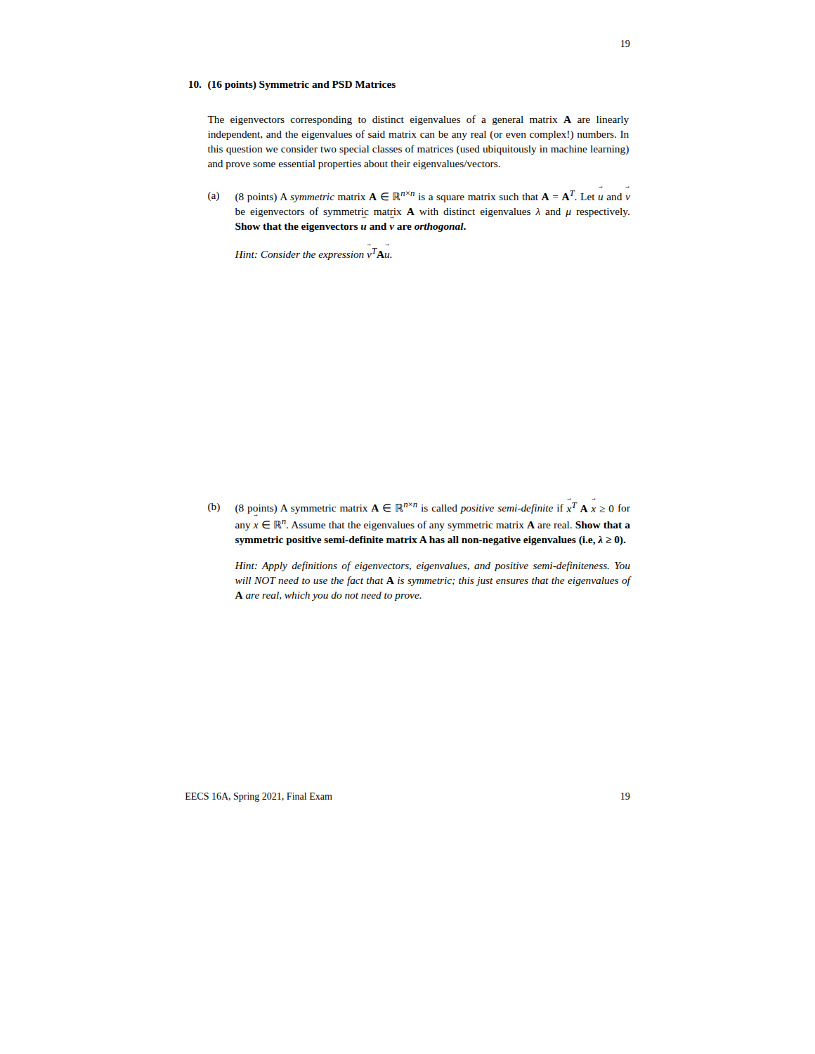19
10.
(16 points) Symmetric and PSD Matrices
The eigenvectors corresponding to distinct eigenvalues of a general matrix A are linearly independent, and the eigenvalues of said matrix can be any real (or even complex!) numbers. In this question we consider two special classes of matrices (used ubiquitously in machine learning) and prove some essential properties about their eigenvalues/vectors.
(a) (8 points) A symmetric matrix A ∈ ℝn×n is a square matrix such that A = AT. Let u and v be eigenvectors of symmetric matrix A with distinct eigenvalues λ and μ respectively. Show that the eigenvectors u and v are orthogonal.
Hint: Consider the expression vTAu.
(b) (8 points) A symmetric matrix A ∈ ℝn×n is called positive semi-definite if xT A x ≥ 0 for any x ∈ ℝn. Assume that the eigenvalues of any symmetric matrix A are real. Show that a symmetric positive semi-definite matrix A has all non-negative eigenvalues (i.e, λ ≥ 0).
Hint: Apply definitions of eigenvectors, eigenvalues, and positive semi-definiteness. You will NOT need to use the fact that A is symmetric; this just ensures that the eigenvalues of A are real, which you do not need to prove.
EECS 16A, Spring 2021, Final Exam
19